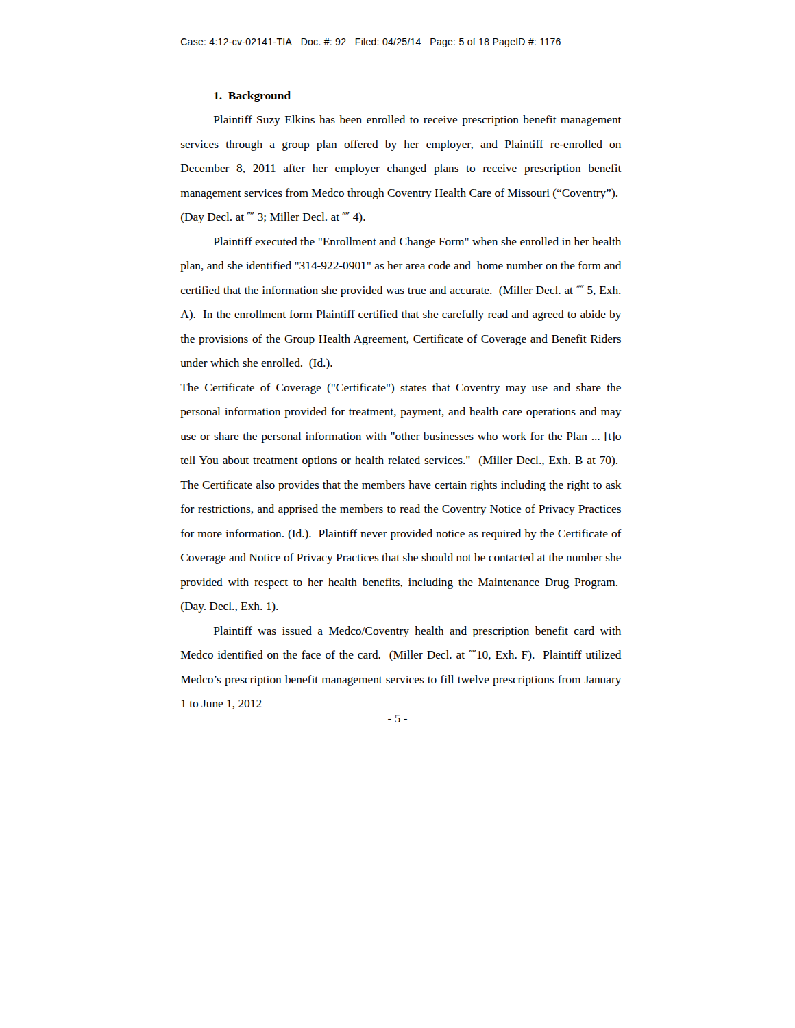Case: 4:12-cv-02141-TIA Doc. #: 92 Filed: 04/25/14 Page: 5 of 18 PageID #: 1176
1. Background
Plaintiff Suzy Elkins has been enrolled to receive prescription benefit management services through a group plan offered by her employer, and Plaintiff re-enrolled on December 8, 2011 after her employer changed plans to receive prescription benefit management services from Medco through Coventry Health Care of Missouri (“Coventry”). (Day Decl. at ⁗ 3; Miller Decl. at ⁗ 4).
Plaintiff executed the "Enrollment and Change Form" when she enrolled in her health plan, and she identified "314-922-0901" as her area code and home number on the form and certified that the information she provided was true and accurate. (Miller Decl. at ⁗ 5, Exh. A). In the enrollment form Plaintiff certified that she carefully read and agreed to abide by the provisions of the Group Health Agreement, Certificate of Coverage and Benefit Riders under which she enrolled. (Id.).
The Certificate of Coverage ("Certificate") states that Coventry may use and share the personal information provided for treatment, payment, and health care operations and may use or share the personal information with "other businesses who work for the Plan ... [t]o tell You about treatment options or health related services." (Miller Decl., Exh. B at 70). The Certificate also provides that the members have certain rights including the right to ask for restrictions, and apprised the members to read the Coventry Notice of Privacy Practices for more information. (Id.). Plaintiff never provided notice as required by the Certificate of Coverage and Notice of Privacy Practices that she should not be contacted at the number she provided with respect to her health benefits, including the Maintenance Drug Program. (Day. Decl., Exh. 1).
Plaintiff was issued a Medco/Coventry health and prescription benefit card with Medco identified on the face of the card. (Miller Decl. at ⁗10, Exh. F). Plaintiff utilized Medco’s prescription benefit management services to fill twelve prescriptions from January 1 to June 1, 2012
- 5 -